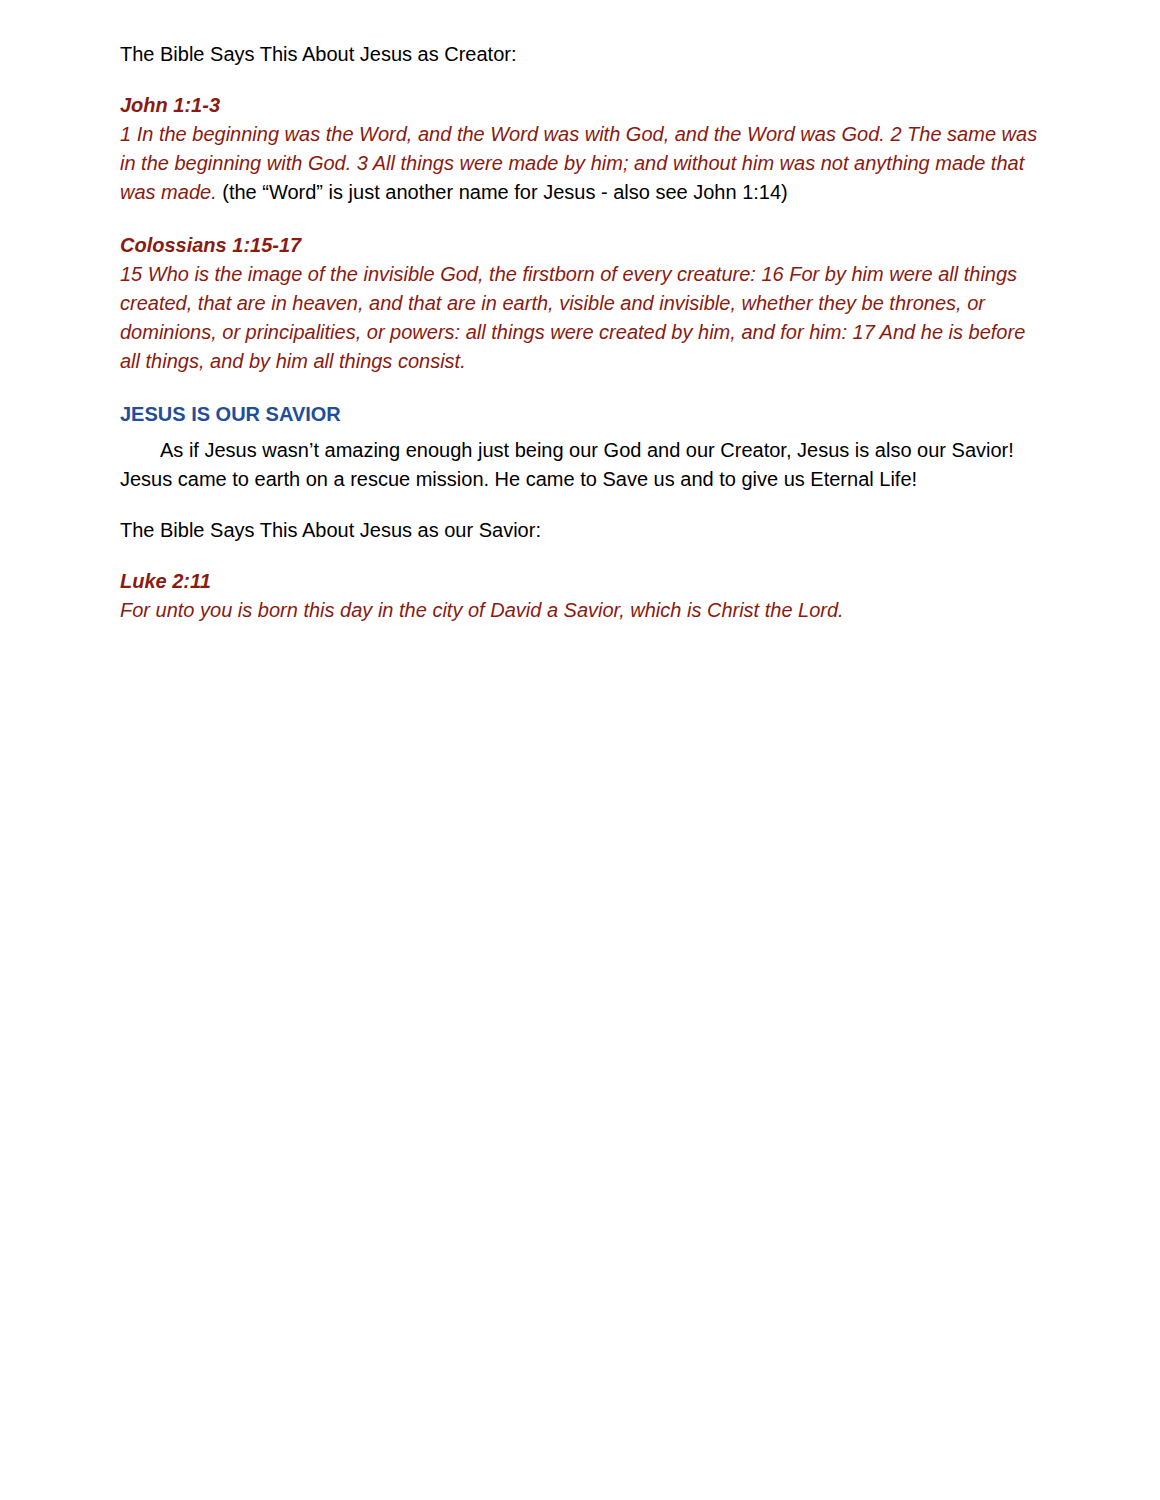The Bible Says This About Jesus as Creator:
John 1:1-3
1 In the beginning was the Word, and the Word was with God, and the Word was God. 2 The same was in the beginning with God. 3 All things were made by him; and without him was not anything made that was made. (the “Word” is just another name for Jesus - also see John 1:14)
Colossians 1:15-17
15 Who is the image of the invisible God, the firstborn of every creature: 16 For by him were all things created, that are in heaven, and that are in earth, visible and invisible, whether they be thrones, or dominions, or principalities, or powers: all things were created by him, and for him: 17 And he is before all things, and by him all things consist.
JESUS IS OUR SAVIOR
As if Jesus wasn’t amazing enough just being our God and our Creator, Jesus is also our Savior! Jesus came to earth on a rescue mission. He came to Save us and to give us Eternal Life!
The Bible Says This About Jesus as our Savior:
Luke 2:11
For unto you is born this day in the city of David a Savior, which is Christ the Lord.